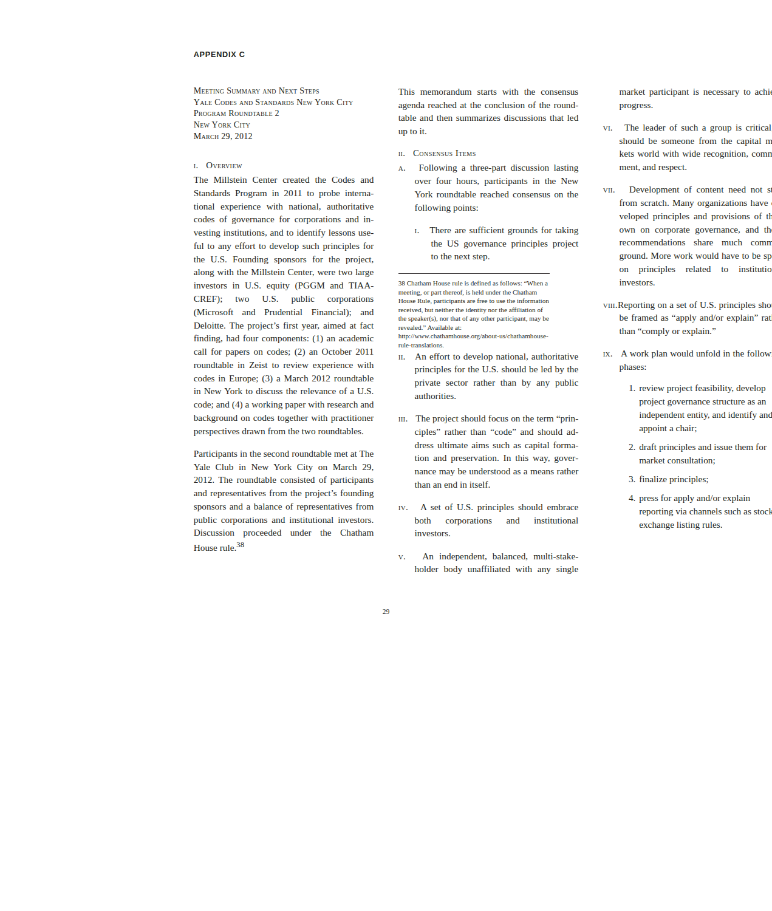APPENDIX C
Meeting Summary and Next Steps
Yale Codes and Standards New York City
Program Roundtable 2
New York City
March 29, 2012
i. Overview
The Millstein Center created the Codes and Standards Program in 2011 to probe international experience with national, authoritative codes of governance for corporations and investing institutions, and to identify lessons useful to any effort to develop such principles for the U.S. Founding sponsors for the project, along with the Millstein Center, were two large investors in U.S. equity (PGGM and TIAA-CREF); two U.S. public corporations (Microsoft and Prudential Financial); and Deloitte. The project’s first year, aimed at fact finding, had four components: (1) an academic call for papers on codes; (2) an October 2011 roundtable in Zeist to review experience with codes in Europe; (3) a March 2012 roundtable in New York to discuss the relevance of a U.S. code; and (4) a working paper with research and background on codes together with practitioner perspectives drawn from the two roundtables.
Participants in the second roundtable met at The Yale Club in New York City on March 29, 2012. The roundtable consisted of participants and representatives from the project’s founding sponsors and a balance of representatives from public corporations and institutional investors. Discussion proceeded under the Chatham House rule.38
This memorandum starts with the consensus agenda reached at the conclusion of the roundtable and then summarizes discussions that led up to it.
ii. Consensus Items
a. Following a three-part discussion lasting over four hours, participants in the New York roundtable reached consensus on the following points:
i. There are sufficient grounds for taking the US governance principles project to the next step.
38 Chatham House rule is defined as follows: “When a meeting, or part thereof, is held under the Chatham House Rule, participants are free to use the information received, but neither the identity nor the affiliation of the speaker(s), nor that of any other participant, may be revealed.” Available at: http://www.chathamhouse.org/about-us/chathamhouse-rule-translations.
ii. An effort to develop national, authoritative principles for the U.S. should be led by the private sector rather than by any public authorities.
iii. The project should focus on the term “principles” rather than “code” and should address ultimate aims such as capital formation and preservation. In this way, governance may be understood as a means rather than an end in itself.
iv. A set of U.S. principles should embrace both corporations and institutional investors.
v. An independent, balanced, multi-stakeholder body unaffiliated with any single market participant is necessary to achieve progress.
vi. The leader of such a group is critical; it should be someone from the capital markets world with wide recognition, commitment, and respect.
vii. Development of content need not start from scratch. Many organizations have developed principles and provisions of their own on corporate governance, and these recommendations share much common ground. More work would have to be spent on principles related to institutional investors.
viii. Reporting on a set of U.S. principles should be framed as “apply and/or explain” rather than “comply or explain.”
ix. A work plan would unfold in the following phases:
1. review project feasibility, develop project governance structure as an independent entity, and identify and appoint a chair;
2. draft principles and issue them for market consultation;
3. finalize principles;
4. press for apply and/or explain reporting via channels such as stock exchange listing rules.
29